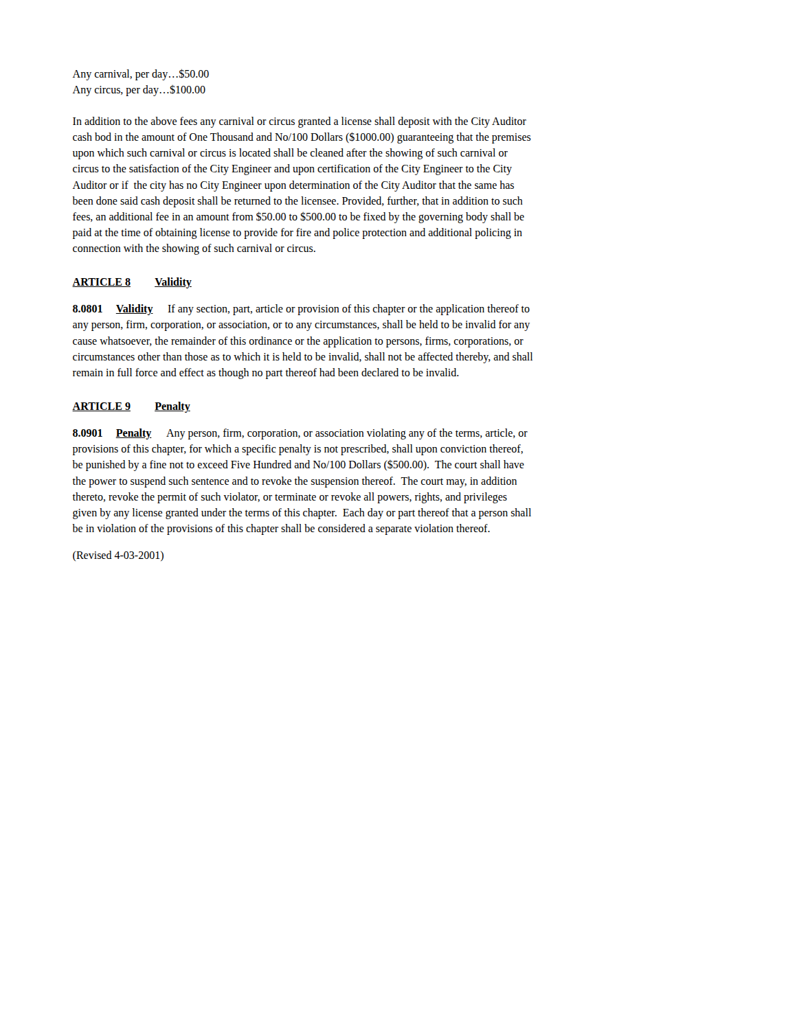Any carnival, per day…$50.00
Any circus, per day…$100.00
In addition to the above fees any carnival or circus granted a license shall deposit with the City Auditor cash bod in the amount of One Thousand and No/100 Dollars ($1000.00) guaranteeing that the premises upon which such carnival or circus is located shall be cleaned after the showing of such carnival or circus to the satisfaction of the City Engineer and upon certification of the City Engineer to the City Auditor or if the city has no City Engineer upon determination of the City Auditor that the same has been done said cash deposit shall be returned to the licensee. Provided, further, that in addition to such fees, an additional fee in an amount from $50.00 to $500.00 to be fixed by the governing body shall be paid at the time of obtaining license to provide for fire and police protection and additional policing in connection with the showing of such carnival or circus.
ARTICLE 8 Validity
8.0801 Validity If any section, part, article or provision of this chapter or the application thereof to any person, firm, corporation, or association, or to any circumstances, shall be held to be invalid for any cause whatsoever, the remainder of this ordinance or the application to persons, firms, corporations, or circumstances other than those as to which it is held to be invalid, shall not be affected thereby, and shall remain in full force and effect as though no part thereof had been declared to be invalid.
ARTICLE 9 Penalty
8.0901 Penalty Any person, firm, corporation, or association violating any of the terms, article, or provisions of this chapter, for which a specific penalty is not prescribed, shall upon conviction thereof, be punished by a fine not to exceed Five Hundred and No/100 Dollars ($500.00). The court shall have the power to suspend such sentence and to revoke the suspension thereof. The court may, in addition thereto, revoke the permit of such violator, or terminate or revoke all powers, rights, and privileges given by any license granted under the terms of this chapter. Each day or part thereof that a person shall be in violation of the provisions of this chapter shall be considered a separate violation thereof.
(Revised 4-03-2001)